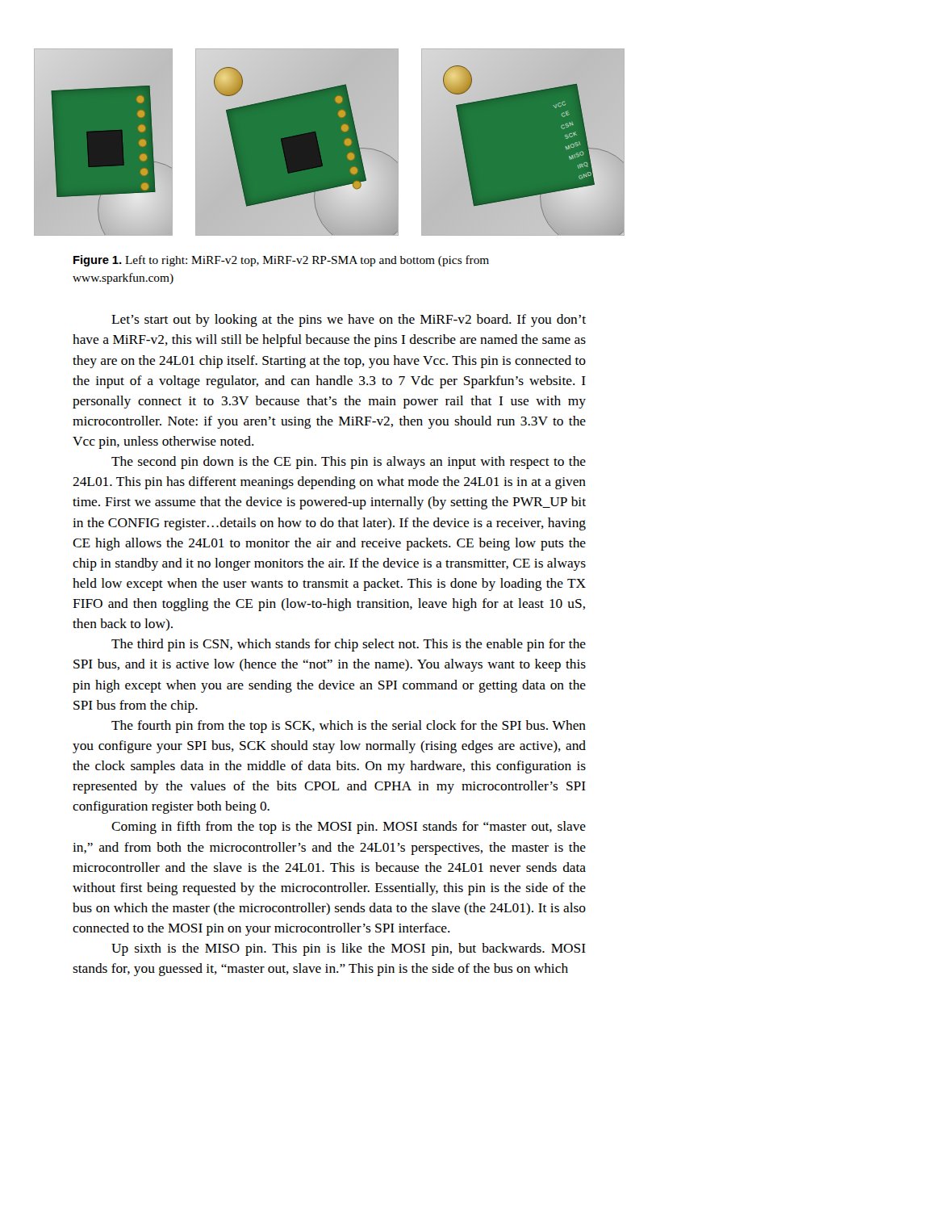VCC
CE
CSN
SCK
MOSI
MISO
IRQ
GND
Figure 1. Left to right: MiRF-v2 top, MiRF-v2 RP-SMA top and bottom (pics from www.sparkfun.com)
Let’s start out by looking at the pins we have on the MiRF-v2 board. If you don’t have a MiRF-v2, this will still be helpful because the pins I describe are named the same as they are on the 24L01 chip itself. Starting at the top, you have Vcc. This pin is connected to the input of a voltage regulator, and can handle 3.3 to 7 Vdc per Sparkfun’s website. I personally connect it to 3.3V because that’s the main power rail that I use with my microcontroller. Note: if you aren’t using the MiRF-v2, then you should run 3.3V to the Vcc pin, unless otherwise noted.
The second pin down is the CE pin. This pin is always an input with respect to the 24L01. This pin has different meanings depending on what mode the 24L01 is in at a given time. First we assume that the device is powered-up internally (by setting the PWR_UP bit in the CONFIG register…details on how to do that later). If the device is a receiver, having CE high allows the 24L01 to monitor the air and receive packets. CE being low puts the chip in standby and it no longer monitors the air. If the device is a transmitter, CE is always held low except when the user wants to transmit a packet. This is done by loading the TX FIFO and then toggling the CE pin (low-to-high transition, leave high for at least 10 uS, then back to low).
The third pin is CSN, which stands for chip select not. This is the enable pin for the SPI bus, and it is active low (hence the “not” in the name). You always want to keep this pin high except when you are sending the device an SPI command or getting data on the SPI bus from the chip.
The fourth pin from the top is SCK, which is the serial clock for the SPI bus. When you configure your SPI bus, SCK should stay low normally (rising edges are active), and the clock samples data in the middle of data bits. On my hardware, this configuration is represented by the values of the bits CPOL and CPHA in my microcontroller’s SPI configuration register both being 0.
Coming in fifth from the top is the MOSI pin. MOSI stands for “master out, slave in,” and from both the microcontroller’s and the 24L01’s perspectives, the master is the microcontroller and the slave is the 24L01. This is because the 24L01 never sends data without first being requested by the microcontroller. Essentially, this pin is the side of the bus on which the master (the microcontroller) sends data to the slave (the 24L01). It is also connected to the MOSI pin on your microcontroller’s SPI interface.
Up sixth is the MISO pin. This pin is like the MOSI pin, but backwards. MOSI stands for, you guessed it, “master out, slave in.” This pin is the side of the bus on which